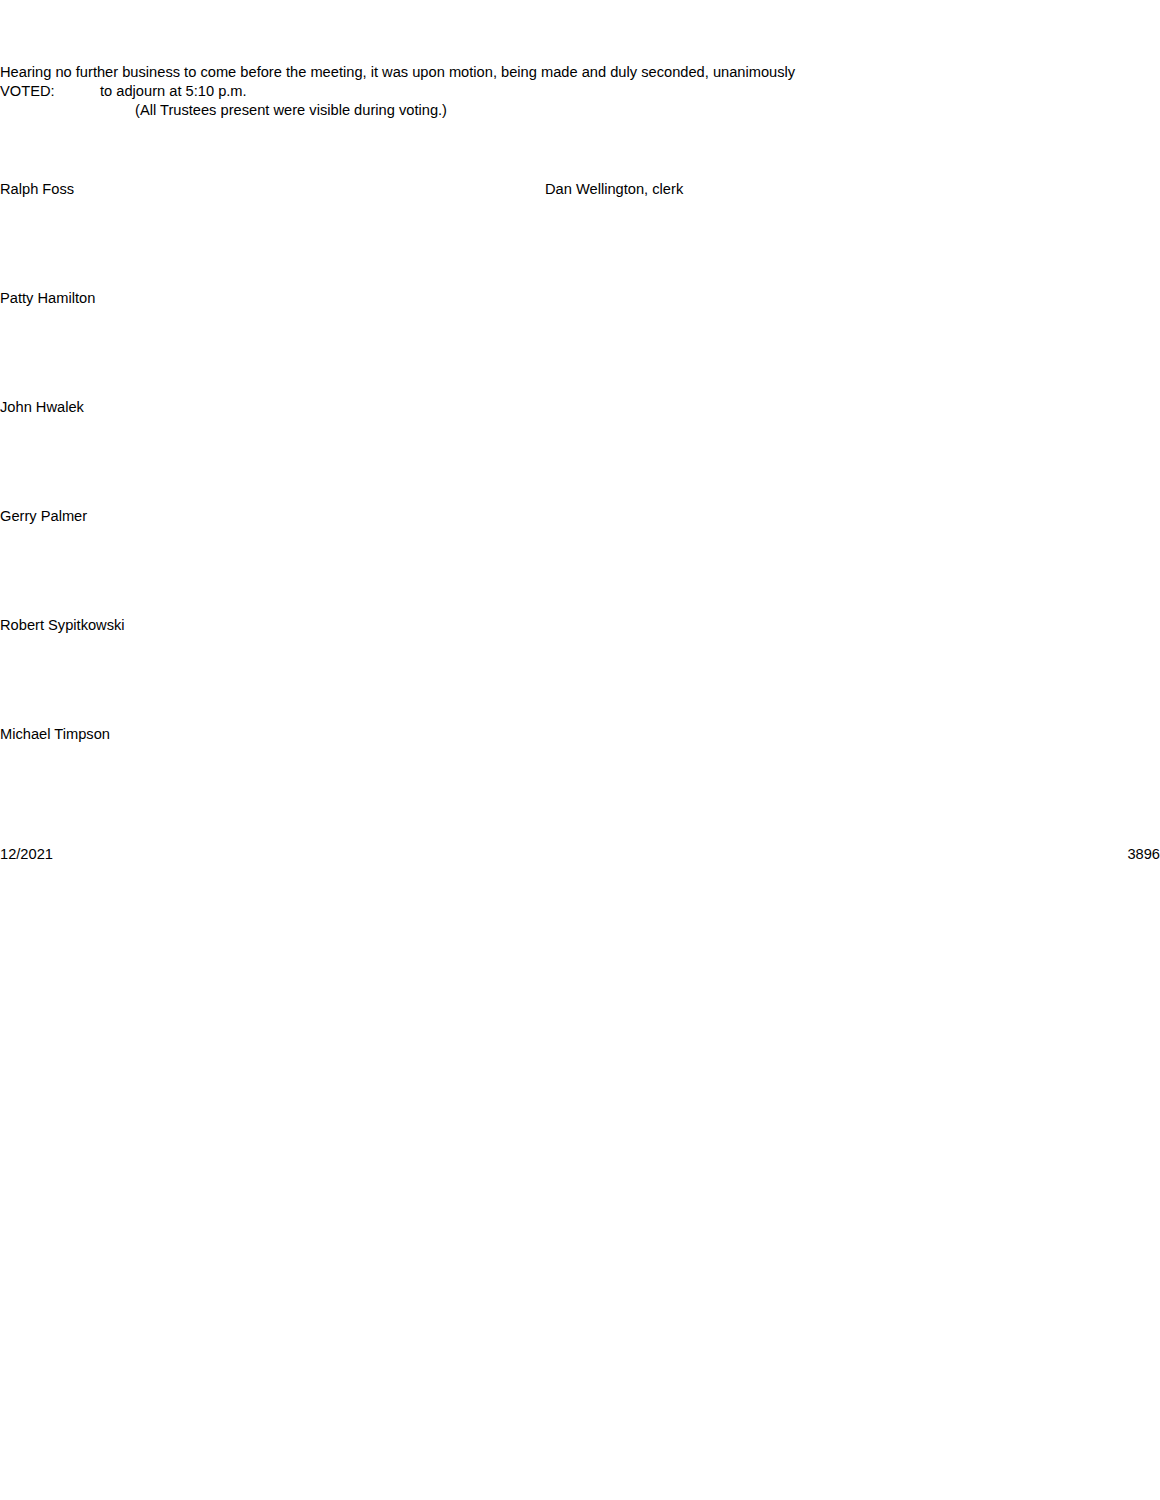Hearing no further business to come before the meeting, it was upon motion, being made and duly seconded, unanimously
VOTED: to adjourn at 5:10 p.m.
(All Trustees present were visible during voting.)
Ralph Foss Dan Wellington, clerk
Patty Hamilton
John Hwalek
Gerry Palmer
Robert Sypitkowski
Michael Timpson
12/2021 3896